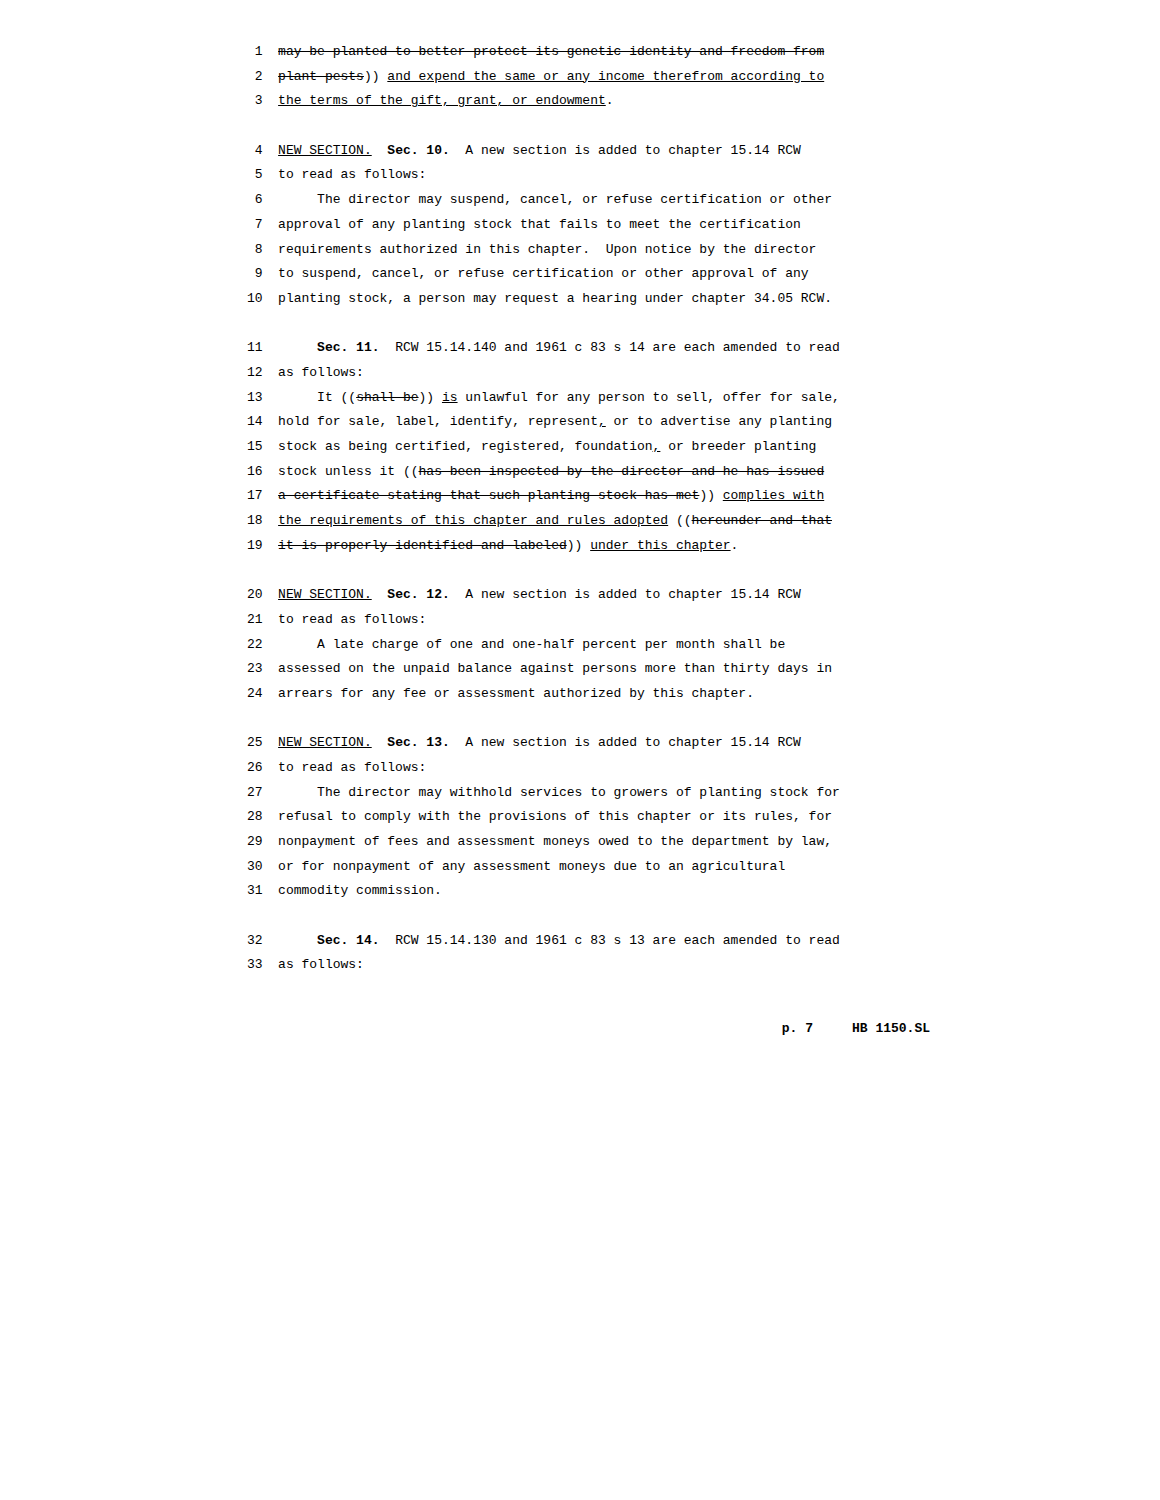1 may be planted to better protect its genetic identity and freedom from
2 plant pests)) and expend the same or any income therefrom according to
3 the terms of the gift, grant, or endowment.
4 NEW SECTION. Sec. 10. A new section is added to chapter 15.14 RCW
5 to read as follows:
6 The director may suspend, cancel, or refuse certification or other
7 approval of any planting stock that fails to meet the certification
8 requirements authorized in this chapter. Upon notice by the director
9 to suspend, cancel, or refuse certification or other approval of any
10 planting stock, a person may request a hearing under chapter 34.05 RCW.
11 Sec. 11. RCW 15.14.140 and 1961 c 83 s 14 are each amended to read
12 as follows:
13 It ((shall be)) is unlawful for any person to sell, offer for sale,
14 hold for sale, label, identify, represent, or to advertise any planting
15 stock as being certified, registered, foundation, or breeder planting
16 stock unless it ((has been inspected by the director and he has issued
17 a certificate stating that such planting stock has met)) complies with
18 the requirements of this chapter and rules adopted ((hereunder and that
19 it is properly identified and labeled)) under this chapter.
20 NEW SECTION. Sec. 12. A new section is added to chapter 15.14 RCW
21 to read as follows:
22 A late charge of one and one-half percent per month shall be
23 assessed on the unpaid balance against persons more than thirty days in
24 arrears for any fee or assessment authorized by this chapter.
25 NEW SECTION. Sec. 13. A new section is added to chapter 15.14 RCW
26 to read as follows:
27 The director may withhold services to growers of planting stock for
28 refusal to comply with the provisions of this chapter or its rules, for
29 nonpayment of fees and assessment moneys owed to the department by law,
30 or for nonpayment of any assessment moneys due to an agricultural
31 commodity commission.
32 Sec. 14. RCW 15.14.130 and 1961 c 83 s 13 are each amended to read
33 as follows:
p. 7 HB 1150.SL